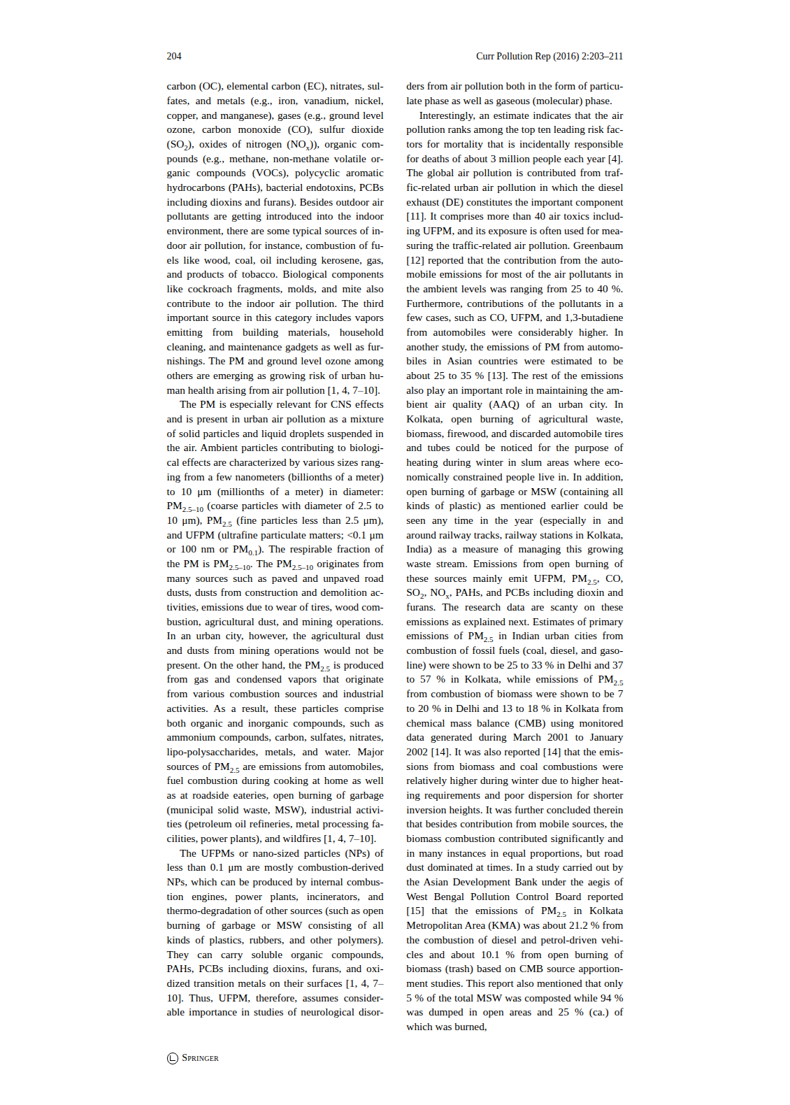204 Curr Pollution Rep (2016) 2:203–211
carbon (OC), elemental carbon (EC), nitrates, sulfates, and metals (e.g., iron, vanadium, nickel, copper, and manganese), gases (e.g., ground level ozone, carbon monoxide (CO), sulfur dioxide (SO2), oxides of nitrogen (NOx)), organic compounds (e.g., methane, non-methane volatile organic compounds (VOCs), polycyclic aromatic hydrocarbons (PAHs), bacterial endotoxins, PCBs including dioxins and furans). Besides outdoor air pollutants are getting introduced into the indoor environment, there are some typical sources of indoor air pollution, for instance, combustion of fuels like wood, coal, oil including kerosene, gas, and products of tobacco. Biological components like cockroach fragments, molds, and mite also contribute to the indoor air pollution. The third important source in this category includes vapors emitting from building materials, household cleaning, and maintenance gadgets as well as furnishings. The PM and ground level ozone among others are emerging as growing risk of urban human health arising from air pollution [1, 4, 7–10].
The PM is especially relevant for CNS effects and is present in urban air pollution as a mixture of solid particles and liquid droplets suspended in the air. Ambient particles contributing to biological effects are characterized by various sizes ranging from a few nanometers (billionths of a meter) to 10 μm (millionths of a meter) in diameter: PM2.5–10 (coarse particles with diameter of 2.5 to 10 μm), PM2.5 (fine particles less than 2.5 μm), and UFPM (ultrafine particulate matters; <0.1 μm or 100 nm or PM0.1). The respirable fraction of the PM is PM2.5–10. The PM2.5–10 originates from many sources such as paved and unpaved road dusts, dusts from construction and demolition activities, emissions due to wear of tires, wood combustion, agricultural dust, and mining operations. In an urban city, however, the agricultural dust and dusts from mining operations would not be present. On the other hand, the PM2.5 is produced from gas and condensed vapors that originate from various combustion sources and industrial activities. As a result, these particles comprise both organic and inorganic compounds, such as ammonium compounds, carbon, sulfates, nitrates, lipo-polysaccharides, metals, and water. Major sources of PM2.5 are emissions from automobiles, fuel combustion during cooking at home as well as at roadside eateries, open burning of garbage (municipal solid waste, MSW), industrial activities (petroleum oil refineries, metal processing facilities, power plants), and wildfires [1, 4, 7–10].
The UFPMs or nano-sized particles (NPs) of less than 0.1 μm are mostly combustion-derived NPs, which can be produced by internal combustion engines, power plants, incinerators, and thermo-degradation of other sources (such as open burning of garbage or MSW consisting of all kinds of plastics, rubbers, and other polymers). They can carry soluble organic compounds, PAHs, PCBs including dioxins, furans, and oxidized transition metals on their surfaces [1, 4, 7–10]. Thus, UFPM, therefore, assumes considerable importance in studies of neurological disorders from air pollution both in the form of particulate phase as well as gaseous (molecular) phase.
Interestingly, an estimate indicates that the air pollution ranks among the top ten leading risk factors for mortality that is incidentally responsible for deaths of about 3 million people each year [4]. The global air pollution is contributed from traffic-related urban air pollution in which the diesel exhaust (DE) constitutes the important component [11]. It comprises more than 40 air toxics including UFPM, and its exposure is often used for measuring the traffic-related air pollution. Greenbaum [12] reported that the contribution from the automobile emissions for most of the air pollutants in the ambient levels was ranging from 25 to 40 %. Furthermore, contributions of the pollutants in a few cases, such as CO, UFPM, and 1,3-butadiene from automobiles were considerably higher. In another study, the emissions of PM from automobiles in Asian countries were estimated to be about 25 to 35 % [13]. The rest of the emissions also play an important role in maintaining the ambient air quality (AAQ) of an urban city. In Kolkata, open burning of agricultural waste, biomass, firewood, and discarded automobile tires and tubes could be noticed for the purpose of heating during winter in slum areas where economically constrained people live in. In addition, open burning of garbage or MSW (containing all kinds of plastic) as mentioned earlier could be seen any time in the year (especially in and around railway tracks, railway stations in Kolkata, India) as a measure of managing this growing waste stream. Emissions from open burning of these sources mainly emit UFPM, PM2.5, CO, SO2, NOx, PAHs, and PCBs including dioxin and furans. The research data are scanty on these emissions as explained next. Estimates of primary emissions of PM2.5 in Indian urban cities from combustion of fossil fuels (coal, diesel, and gasoline) were shown to be 25 to 33 % in Delhi and 37 to 57 % in Kolkata, while emissions of PM2.5 from combustion of biomass were shown to be 7 to 20 % in Delhi and 13 to 18 % in Kolkata from chemical mass balance (CMB) using monitored data generated during March 2001 to January 2002 [14]. It was also reported [14] that the emissions from biomass and coal combustions were relatively higher during winter due to higher heating requirements and poor dispersion for shorter inversion heights. It was further concluded therein that besides contribution from mobile sources, the biomass combustion contributed significantly and in many instances in equal proportions, but road dust dominated at times. In a study carried out by the Asian Development Bank under the aegis of West Bengal Pollution Control Board reported [15] that the emissions of PM2.5 in Kolkata Metropolitan Area (KMA) was about 21.2 % from the combustion of diesel and petrol-driven vehicles and about 10.1 % from open burning of biomass (trash) based on CMB source apportionment studies. This report also mentioned that only 5 % of the total MSW was composted while 94 % was dumped in open areas and 25 % (ca.) of which was burned,
Springer